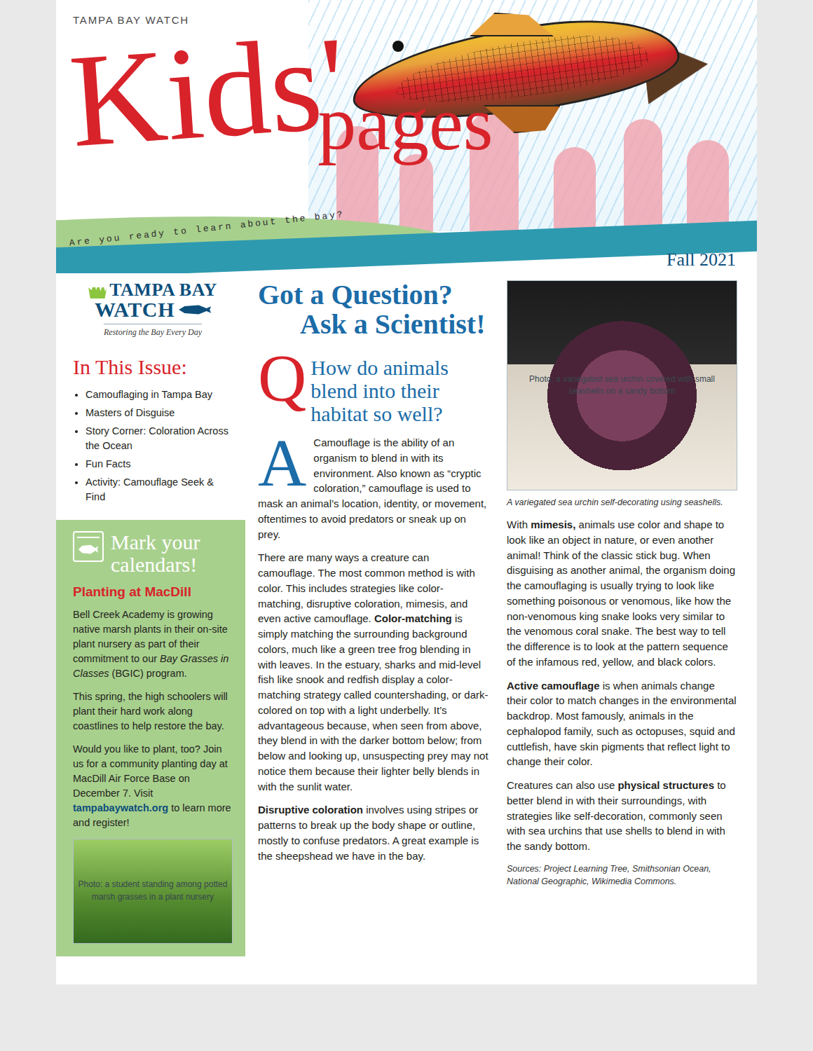Tampa Bay Watch
News for the kids
of Tampa Bay!
Kids'pages
Are you ready to learn about the bay?
Fall 2021
TAMPA BAY
WATCH
Restoring the Bay Every Day
In This Issue:
Camouflaging in Tampa Bay
Masters of Disguise
Story Corner: Coloration Across the Ocean
Fun Facts
Activity: Camouflage Seek & Find
Mark your
calendars!
Planting at MacDill
Bell Creek Academy is growing native marsh plants in their on-site plant nursery as part of their commitment to our Bay Grasses in Classes (BGIC) program.
This spring, the high schoolers will plant their hard work along coastlines to help restore the bay.
Would you like to plant, too? Join us for a community planting day at MacDill Air Force Base on December 7. Visit tampabaywatch.org to learn more and register!
Photo: a student standing among potted marsh grasses in a plant nursery
Got a Question?Ask a Scientist!
Q
How do animals
blend into their
habitat so well?
A
Camouflage is the ability of an organism to blend in with its environment. Also known as “cryptic coloration,” camouflage is used to mask an animal’s location, identity, or movement, oftentimes to avoid predators or sneak up on prey.
There are many ways a creature can camouflage. The most common method is with color. This includes strategies like color-matching, disruptive coloration, mimesis, and even active camouflage. Color-matching is simply matching the surrounding background colors, much like a green tree frog blending in with leaves. In the estuary, sharks and mid-level fish like snook and redfish display a color-matching strategy called countershading, or dark-colored on top with a light underbelly. It’s advantageous because, when seen from above, they blend in with the darker bottom below; from below and looking up, unsuspecting prey may not notice them because their lighter belly blends in with the sunlit water.
Disruptive coloration involves using stripes or patterns to break up the body shape or outline, mostly to confuse predators. A great example is the sheepshead we have in the bay.
Photo: a variegated sea urchin covered with small seashells on a sandy bottom
A variegated sea urchin self-decorating using seashells.
With mimesis, animals use color and shape to look like an object in nature, or even another animal! Think of the classic stick bug. When disguising as another animal, the organism doing the camouflaging is usually trying to look like something poisonous or venomous, like how the non-venomous king snake looks very similar to the venomous coral snake. The best way to tell the difference is to look at the pattern sequence of the infamous red, yellow, and black colors.
Active camouflage is when animals change their color to match changes in the environmental backdrop. Most famously, animals in the cephalopod family, such as octopuses, squid and cuttlefish, have skin pigments that reflect light to change their color.
Creatures can also use physical structures to better blend in with their surroundings, with strategies like self-decoration, commonly seen with sea urchins that use shells to blend in with the sandy bottom.
Sources: Project Learning Tree, Smithsonian Ocean, National Geographic, Wikimedia Commons.